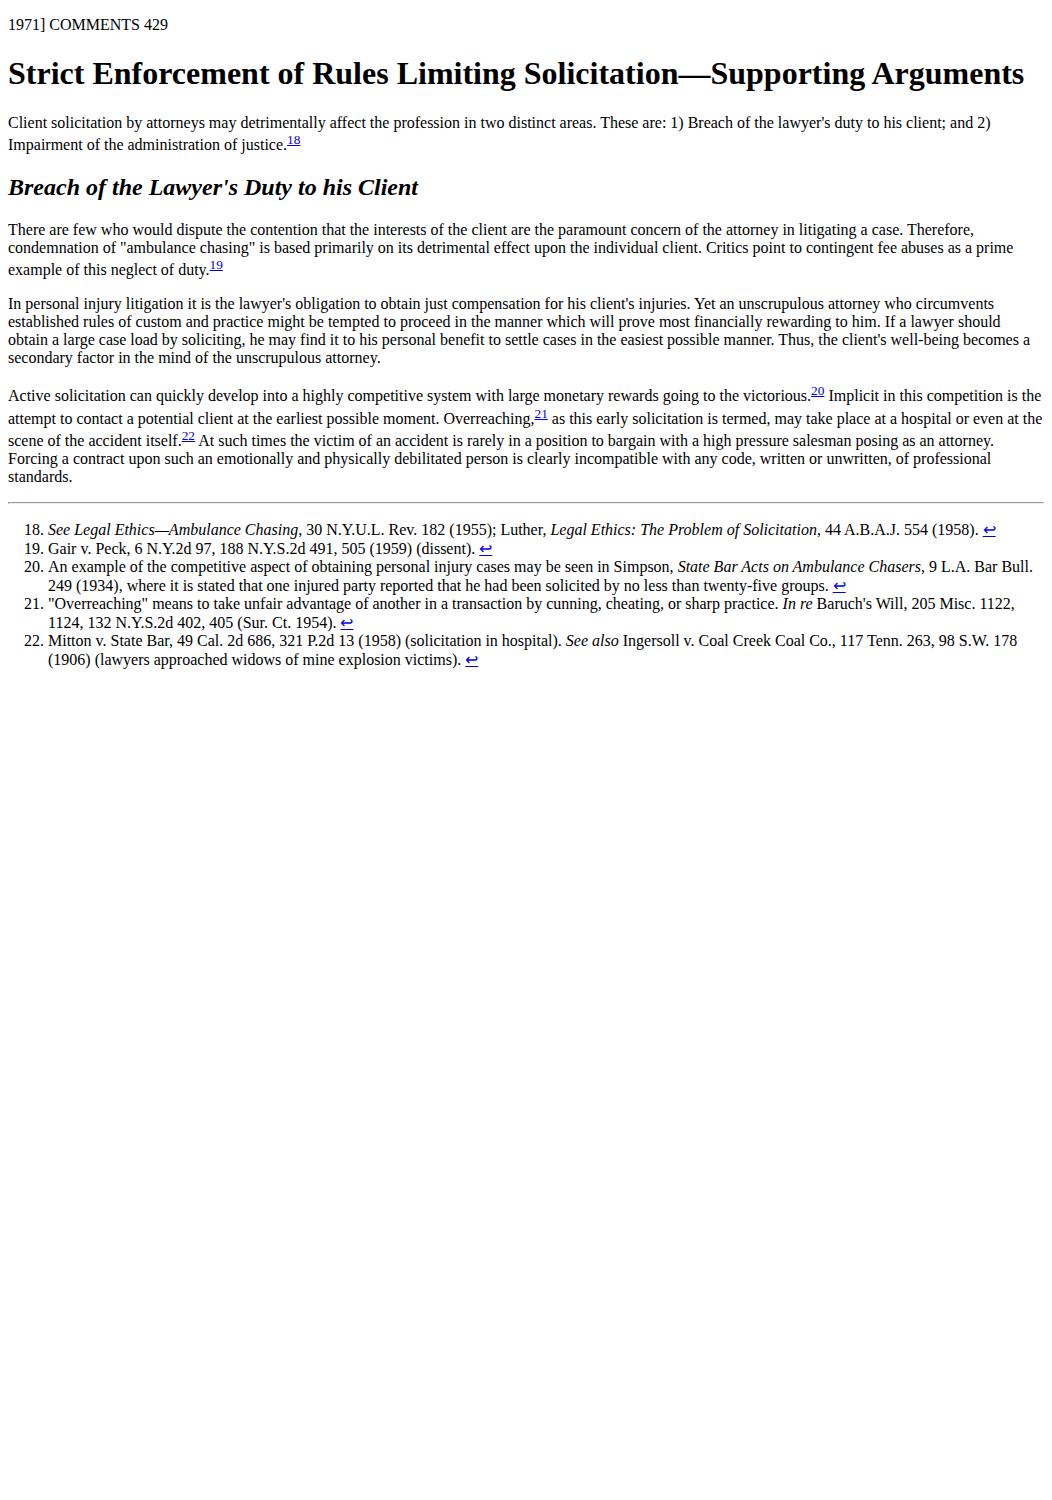1971] COMMENTS 429
Strict Enforcement of Rules Limiting Solicitation—Supporting Arguments
Client solicitation by attorneys may detrimentally affect the profession in two distinct areas. These are: 1) Breach of the lawyer's duty to his client; and 2) Impairment of the administration of justice.18
Breach of the Lawyer's Duty to his Client
There are few who would dispute the contention that the interests of the client are the paramount concern of the attorney in litigating a case. Therefore, condemnation of "ambulance chasing" is based primarily on its detrimental effect upon the individual client. Critics point to contingent fee abuses as a prime example of this neglect of duty.19
In personal injury litigation it is the lawyer's obligation to obtain just compensation for his client's injuries. Yet an unscrupulous attorney who circumvents established rules of custom and practice might be tempted to proceed in the manner which will prove most financially rewarding to him. If a lawyer should obtain a large case load by soliciting, he may find it to his personal benefit to settle cases in the easiest possible manner. Thus, the client's well-being becomes a secondary factor in the mind of the unscrupulous attorney.
Active solicitation can quickly develop into a highly competitive system with large monetary rewards going to the victorious.20 Implicit in this competition is the attempt to contact a potential client at the earliest possible moment. Overreaching,21 as this early solicitation is termed, may take place at a hospital or even at the scene of the accident itself.22 At such times the victim of an accident is rarely in a position to bargain with a high pressure salesman posing as an attorney. Forcing a contract upon such an emotionally and physically debilitated person is clearly incompatible with any code, written or unwritten, of professional standards.
See Legal Ethics—Ambulance Chasing, 30 N.Y.U.L. Rev. 182 (1955); Luther, Legal Ethics: The Problem of Solicitation, 44 A.B.A.J. 554 (1958). ↩
Gair v. Peck, 6 N.Y.2d 97, 188 N.Y.S.2d 491, 505 (1959) (dissent). ↩
An example of the competitive aspect of obtaining personal injury cases may be seen in Simpson, State Bar Acts on Ambulance Chasers, 9 L.A. Bar Bull. 249 (1934), where it is stated that one injured party reported that he had been solicited by no less than twenty-five groups. ↩
"Overreaching" means to take unfair advantage of another in a transaction by cunning, cheating, or sharp practice. In re Baruch's Will, 205 Misc. 1122, 1124, 132 N.Y.S.2d 402, 405 (Sur. Ct. 1954). ↩
Mitton v. State Bar, 49 Cal. 2d 686, 321 P.2d 13 (1958) (solicitation in hospital). See also Ingersoll v. Coal Creek Coal Co., 117 Tenn. 263, 98 S.W. 178 (1906) (lawyers approached widows of mine explosion victims). ↩